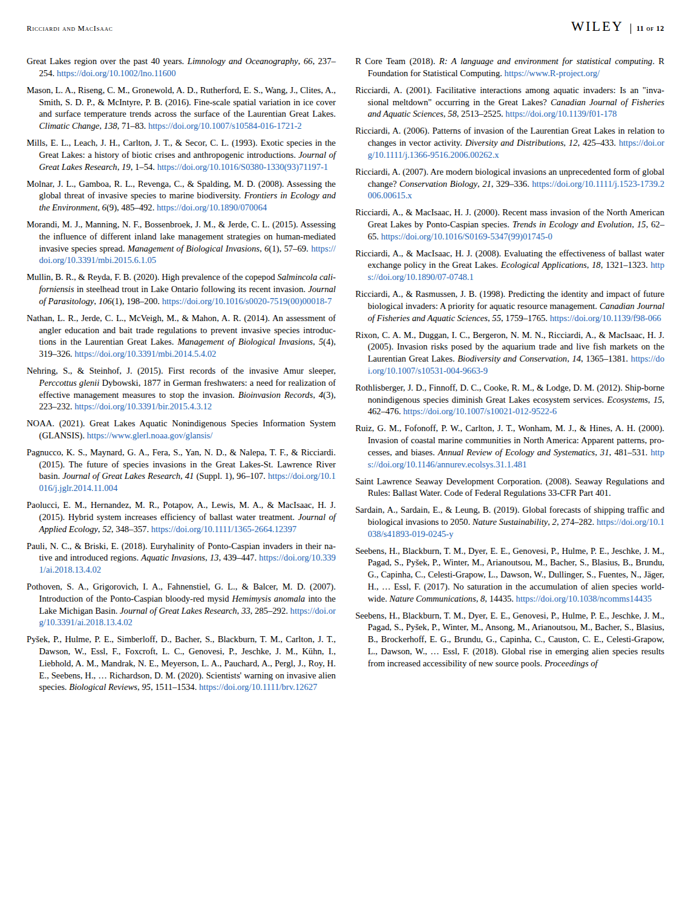Ricciardi and MacIsaac
WILEY 11 of 12
Great Lakes region over the past 40 years. Limnology and Oceanography, 66, 237–254. https://doi.org/10.1002/lno.11600
Mason, L. A., Riseng, C. M., Gronewold, A. D., Rutherford, E. S., Wang, J., Clites, A., Smith, S. D. P., & McIntyre, P. B. (2016). Fine-scale spatial variation in ice cover and surface temperature trends across the surface of the Laurentian Great Lakes. Climatic Change, 138, 71–83. https://doi.org/10.1007/s10584-016-1721-2
Mills, E. L., Leach, J. H., Carlton, J. T., & Secor, C. L. (1993). Exotic species in the Great Lakes: a history of biotic crises and anthropogenic introductions. Journal of Great Lakes Research, 19, 1–54. https://doi.org/10.1016/S0380-1330(93)71197-1
Molnar, J. L., Gamboa, R. L., Revenga, C., & Spalding, M. D. (2008). Assessing the global threat of invasive species to marine biodiversity. Frontiers in Ecology and the Environment, 6(9), 485–492. https://doi.org/10.1890/070064
Morandi, M. J., Manning, N. F., Bossenbroek, J. M., & Jerde, C. L. (2015). Assessing the influence of different inland lake management strategies on human-mediated invasive species spread. Management of Biological Invasions, 6(1), 57–69. https://doi.org/10.3391/mbi.2015.6.1.05
Mullin, B. R., & Reyda, F. B. (2020). High prevalence of the copepod Salmincola californiensis in steelhead trout in Lake Ontario following its recent invasion. Journal of Parasitology, 106(1), 198–200. https://doi.org/10.1016/s0020-7519(00)00018-7
Nathan, L. R., Jerde, C. L., McVeigh, M., & Mahon, A. R. (2014). An assessment of angler education and bait trade regulations to prevent invasive species introductions in the Laurentian Great Lakes. Management of Biological Invasions, 5(4), 319–326. https://doi.org/10.3391/mbi.2014.5.4.02
Nehring, S., & Steinhof, J. (2015). First records of the invasive Amur sleeper, Perccottus glenii Dybowski, 1877 in German freshwaters: a need for realization of effective management measures to stop the invasion. Bioinvasion Records, 4(3), 223–232. https://doi.org/10.3391/bir.2015.4.3.12
NOAA. (2021). Great Lakes Aquatic Nonindigenous Species Information System (GLANSIS). https://www.glerl.noaa.gov/glansis/
Pagnucco, K. S., Maynard, G. A., Fera, S., Yan, N. D., & Nalepa, T. F., & Ricciardi. (2015). The future of species invasions in the Great Lakes-St. Lawrence River basin. Journal of Great Lakes Research, 41 (Suppl. 1), 96–107. https://doi.org/10.1016/j.jglr.2014.11.004
Paolucci, E. M., Hernandez, M. R., Potapov, A., Lewis, M. A., & MacIsaac, H. J. (2015). Hybrid system increases efficiency of ballast water treatment. Journal of Applied Ecology, 52, 348–357. https://doi.org/10.1111/1365-2664.12397
Pauli, N. C., & Briski, E. (2018). Euryhalinity of Ponto-Caspian invaders in their native and introduced regions. Aquatic Invasions, 13, 439–447. https://doi.org/10.3391/ai.2018.13.4.02
Pothoven, S. A., Grigorovich, I. A., Fahnenstiel, G. L., & Balcer, M. D. (2007). Introduction of the Ponto-Caspian bloody-red mysid Hemimysis anomala into the Lake Michigan Basin. Journal of Great Lakes Research, 33, 285–292. https://doi.org/10.3391/ai.2018.13.4.02
Pyšek, P., Hulme, P. E., Simberloff, D., Bacher, S., Blackburn, T. M., Carlton, J. T., Dawson, W., Essl, F., Foxcroft, L. C., Genovesi, P., Jeschke, J. M., Kühn, I., Liebhold, A. M., Mandrak, N. E., Meyerson, L. A., Pauchard, A., Pergl, J., Roy, H. E., Seebens, H., … Richardson, D. M. (2020). Scientists' warning on invasive alien species. Biological Reviews, 95, 1511–1534. https://doi.org/10.1111/brv.12627
R Core Team (2018). R: A language and environment for statistical computing. R Foundation for Statistical Computing. https://www.R-project.org/
Ricciardi, A. (2001). Facilitative interactions among aquatic invaders: Is an "invasional meltdown" occurring in the Great Lakes? Canadian Journal of Fisheries and Aquatic Sciences, 58, 2513–2525. https://doi.org/10.1139/f01-178
Ricciardi, A. (2006). Patterns of invasion of the Laurentian Great Lakes in relation to changes in vector activity. Diversity and Distributions, 12, 425–433. https://doi.org/10.1111/j.1366-9516.2006.00262.x
Ricciardi, A. (2007). Are modern biological invasions an unprecedented form of global change? Conservation Biology, 21, 329–336. https://doi.org/10.1111/j.1523-1739.2006.00615.x
Ricciardi, A., & MacIsaac, H. J. (2000). Recent mass invasion of the North American Great Lakes by Ponto-Caspian species. Trends in Ecology and Evolution, 15, 62–65. https://doi.org/10.1016/S0169-5347(99)01745-0
Ricciardi, A., & MacIsaac, H. J. (2008). Evaluating the effectiveness of ballast water exchange policy in the Great Lakes. Ecological Applications, 18, 1321–1323. https://doi.org/10.1890/07-0748.1
Ricciardi, A., & Rasmussen, J. B. (1998). Predicting the identity and impact of future biological invaders: A priority for aquatic resource management. Canadian Journal of Fisheries and Aquatic Sciences, 55, 1759–1765. https://doi.org/10.1139/f98-066
Rixon, C. A. M., Duggan, I. C., Bergeron, N. M. N., Ricciardi, A., & MacIsaac, H. J. (2005). Invasion risks posed by the aquarium trade and live fish markets on the Laurentian Great Lakes. Biodiversity and Conservation, 14, 1365–1381. https://doi.org/10.1007/s10531-004-9663-9
Rothlisberger, J. D., Finnoff, D. C., Cooke, R. M., & Lodge, D. M. (2012). Ship-borne nonindigenous species diminish Great Lakes ecosystem services. Ecosystems, 15, 462–476. https://doi.org/10.1007/s10021-012-9522-6
Ruiz, G. M., Fofonoff, P. W., Carlton, J. T., Wonham, M. J., & Hines, A. H. (2000). Invasion of coastal marine communities in North America: Apparent patterns, processes, and biases. Annual Review of Ecology and Systematics, 31, 481–531. https://doi.org/10.1146/annurev.ecolsys.31.1.481
Saint Lawrence Seaway Development Corporation. (2008). Seaway Regulations and Rules: Ballast Water. Code of Federal Regulations 33-CFR Part 401.
Sardain, A., Sardain, E., & Leung, B. (2019). Global forecasts of shipping traffic and biological invasions to 2050. Nature Sustainability, 2, 274–282. https://doi.org/10.1038/s41893-019-0245-y
Seebens, H., Blackburn, T. M., Dyer, E. E., Genovesi, P., Hulme, P. E., Jeschke, J. M., Pagad, S., Pyšek, P., Winter, M., Arianoutsou, M., Bacher, S., Blasius, B., Brundu, G., Capinha, C., Celesti-Grapow, L., Dawson, W., Dullinger, S., Fuentes, N., Jäger, H., … Essl, F. (2017). No saturation in the accumulation of alien species worldwide. Nature Communications, 8, 14435. https://doi.org/10.1038/ncomms14435
Seebens, H., Blackburn, T. M., Dyer, E. E., Genovesi, P., Hulme, P. E., Jeschke, J. M., Pagad, S., Pyšek, P., Winter, M., Ansong, M., Arianoutsou, M., Bacher, S., Blasius, B., Brockerhoff, E. G., Brundu, G., Capinha, C., Causton, C. E., Celesti-Grapow, L., Dawson, W., … Essl, F. (2018). Global rise in emerging alien species results from increased accessibility of new source pools. Proceedings of